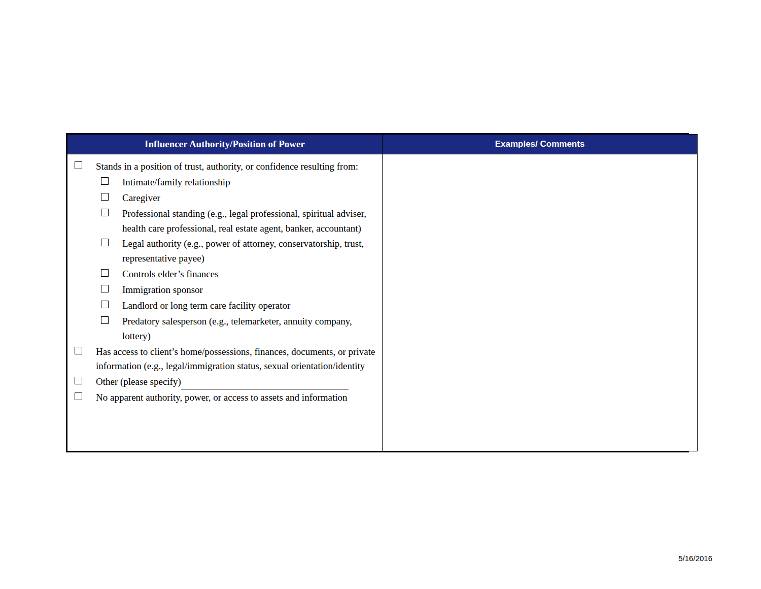| Influencer Authority/Position of Power | Examples/ Comments |
| --- | --- |
| Stands in a position of trust, authority, or confidence resulting from: Intimate/family relationship Caregiver Professional standing (e.g., legal professional, spiritual adviser, health care professional, real estate agent, banker, accountant) Legal authority (e.g., power of attorney, conservatorship, trust, representative payee) Controls elder’s finances Immigration sponsor Landlord or long term care facility operator Predatory salesperson (e.g., telemarketer, annuity company, lottery) Has access to client’s home/possessions, finances, documents, or private information (e.g., legal/immigration status, sexual orientation/identity Other (please specify) No apparent authority, power, or access to assets and information | |
5/16/2016